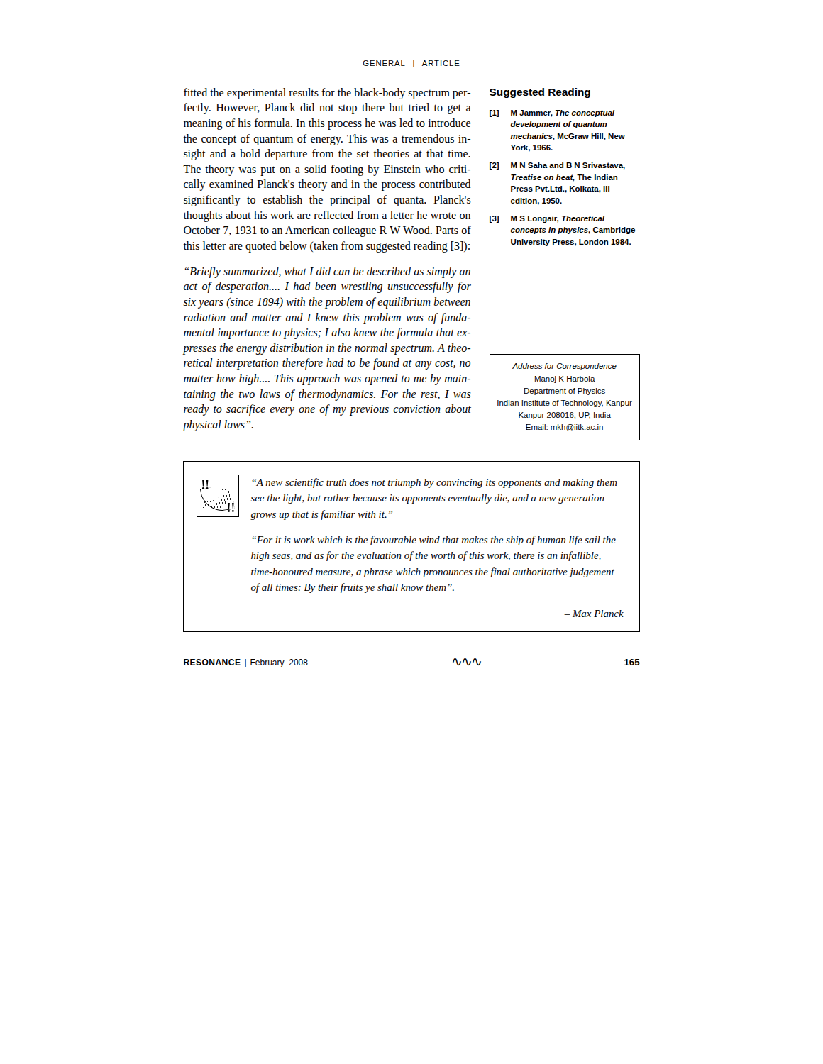GENERAL | ARTICLE
fitted the experimental results for the black-body spectrum perfectly. However, Planck did not stop there but tried to get a meaning of his formula. In this process he was led to introduce the concept of quantum of energy. This was a tremendous insight and a bold departure from the set theories at that time. The theory was put on a solid footing by Einstein who critically examined Planck's theory and in the process contributed significantly to establish the principal of quanta. Planck's thoughts about his work are reflected from a letter he wrote on October 7, 1931 to an American colleague R W Wood. Parts of this letter are quoted below (taken from suggested reading [3]):
“Briefly summarized, what I did can be described as simply an act of desperation.... I had been wrestling unsuccessfully for six years (since 1894) with the problem of equilibrium between radiation and matter and I knew this problem was of fundamental importance to physics; I also knew the formula that expresses the energy distribution in the normal spectrum. A theoretical interpretation therefore had to be found at any cost, no matter how high.... This approach was opened to me by maintaining the two laws of thermodynamics. For the rest, I was ready to sacrifice every one of my previous conviction about physical laws”.
Suggested Reading
[1]
M Jammer, The conceptual development of quantum mechanics, McGraw Hill, New York, 1966.
[2]
M N Saha and B N Srivastava, Treatise on heat, The Indian Press Pvt.Ltd., Kolkata, III edition, 1950.
[3]
M S Longair, Theoretical concepts in physics, Cambridge University Press, London 1984.
Address for Correspondence
Manoj K Harbola
Department of Physics
Indian Institute of Technology, Kanpur
Kanpur 208016, UP, India
Email: mkh@iitk.ac.in
!! !!
“A new scientific truth does not triumph by convincing its opponents and making them see the light, but rather because its opponents eventually die, and a new generation grows up that is familiar with it.”
“For it is work which is the favourable wind that makes the ship of human life sail the high seas, and as for the evaluation of the worth of this work, there is an infallible, time-honoured measure, a phrase which pronounces the final authoritative judgement of all times: By their fruits ye shall know them”.
– Max Planck
RESONANCE|February 2008
∿∿∿
165